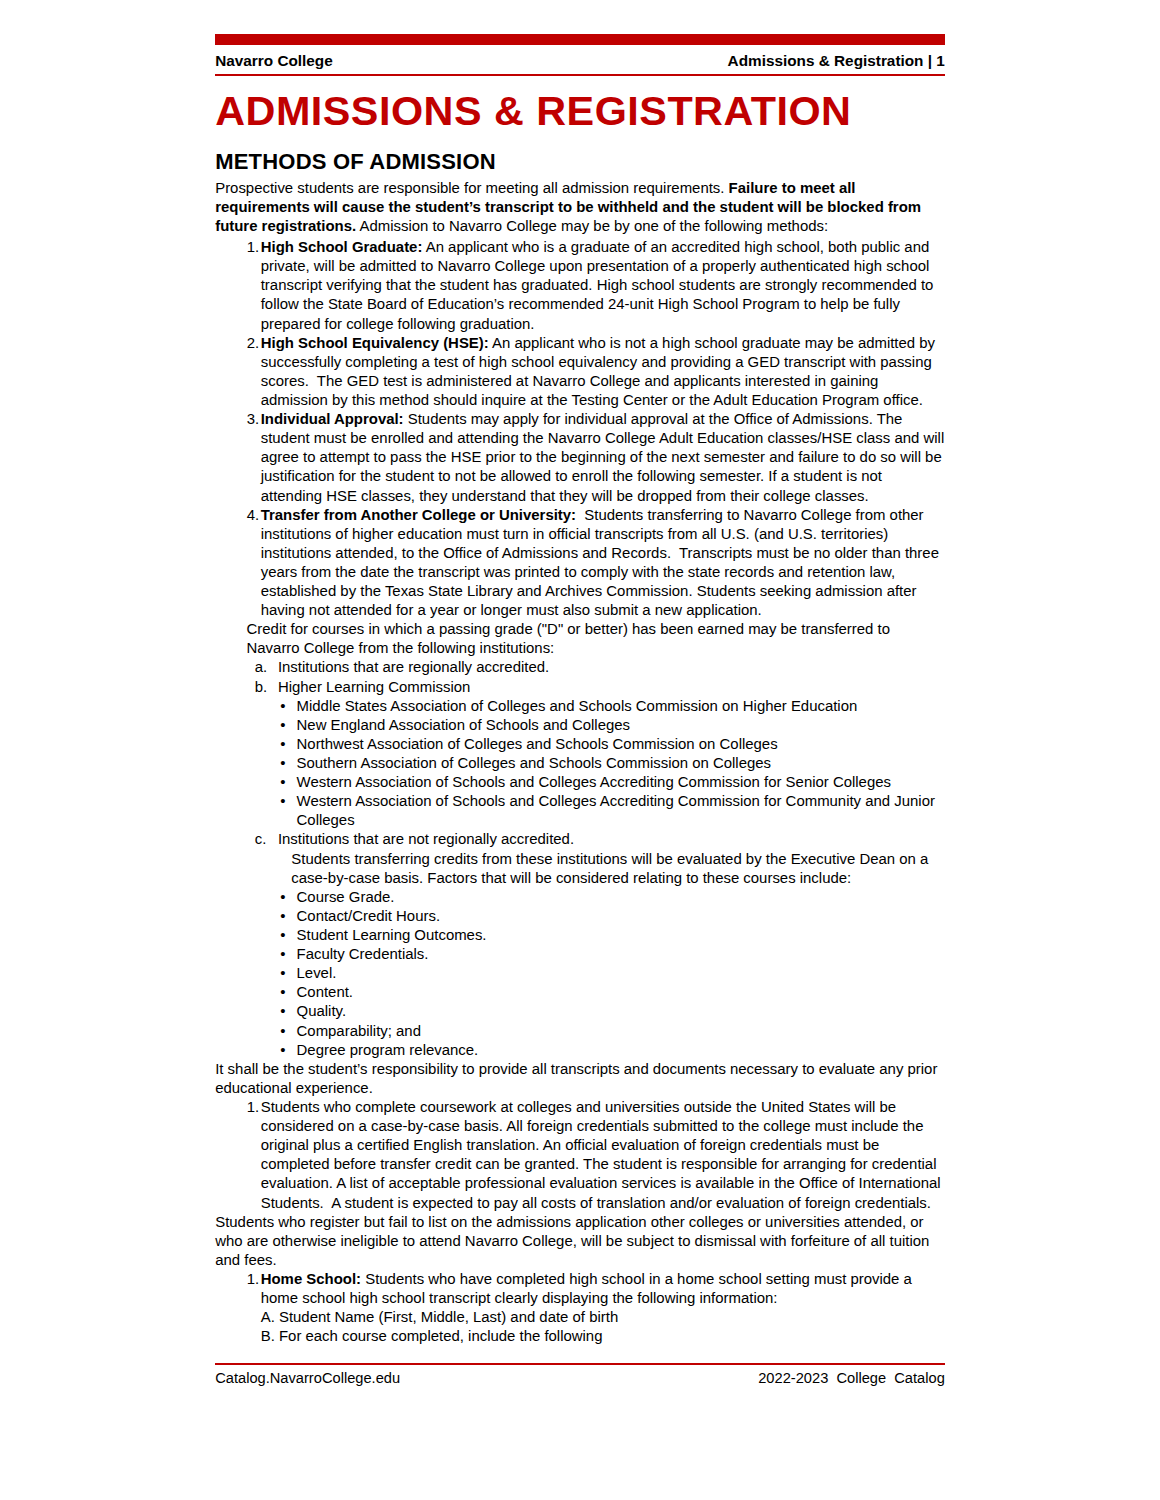Navarro College
Admissions & Registration | 1
ADMISSIONS & REGISTRATION
METHODS OF ADMISSION
Prospective students are responsible for meeting all admission requirements. Failure to meet all requirements will cause the student’s transcript to be withheld and the student will be blocked from future registrations. Admission to Navarro College may be by one of the following methods:
High School Graduate: An applicant who is a graduate of an accredited high school, both public and private, will be admitted to Navarro College upon presentation of a properly authenticated high school transcript verifying that the student has graduated. High school students are strongly recommended to follow the State Board of Education’s recommended 24-unit High School Program to help be fully prepared for college following graduation.
High School Equivalency (HSE): An applicant who is not a high school graduate may be admitted by successfully completing a test of high school equivalency and providing a GED transcript with passing scores. The GED test is administered at Navarro College and applicants interested in gaining admission by this method should inquire at the Testing Center or the Adult Education Program office.
Individual Approval: Students may apply for individual approval at the Office of Admissions. The student must be enrolled and attending the Navarro College Adult Education classes/HSE class and will agree to attempt to pass the HSE prior to the beginning of the next semester and failure to do so will be justification for the student to not be allowed to enroll the following semester. If a student is not attending HSE classes, they understand that they will be dropped from their college classes.
Transfer from Another College or University: Students transferring to Navarro College from other institutions of higher education must turn in official transcripts from all U.S. (and U.S. territories) institutions attended, to the Office of Admissions and Records. Transcripts must be no older than three years from the date the transcript was printed to comply with the state records and retention law, established by the Texas State Library and Archives Commission. Students seeking admission after having not attended for a year or longer must also submit a new application.
Credit for courses in which a passing grade ("D" or better) has been earned may be transferred to Navarro College from the following institutions:
Institutions that are regionally accredited.
Higher Learning Commission
Middle States Association of Colleges and Schools Commission on Higher Education
New England Association of Schools and Colleges
Northwest Association of Colleges and Schools Commission on Colleges
Southern Association of Colleges and Schools Commission on Colleges
Western Association of Schools and Colleges Accrediting Commission for Senior Colleges
Western Association of Schools and Colleges Accrediting Commission for Community and Junior Colleges
Institutions that are not regionally accredited.
Students transferring credits from these institutions will be evaluated by the Executive Dean on a case-by-case basis. Factors that will be considered relating to these courses include:
Course Grade.
Contact/Credit Hours.
Student Learning Outcomes.
Faculty Credentials.
Level.
Content.
Quality.
Comparability; and
Degree program relevance.
It shall be the student’s responsibility to provide all transcripts and documents necessary to evaluate any prior educational experience.
Students who complete coursework at colleges and universities outside the United States will be considered on a case-by-case basis. All foreign credentials submitted to the college must include the original plus a certified English translation. An official evaluation of foreign credentials must be completed before transfer credit can be granted. The student is responsible for arranging for credential evaluation. A list of acceptable professional evaluation services is available in the Office of International Students. A student is expected to pay all costs of translation and/or evaluation of foreign credentials.
Students who register but fail to list on the admissions application other colleges or universities attended, or who are otherwise ineligible to attend Navarro College, will be subject to dismissal with forfeiture of all tuition and fees.
Home School: Students who have completed high school in a home school setting must provide a home school high school transcript clearly displaying the following information:
A. Student Name (First, Middle, Last) and date of birth
B. For each course completed, include the following
Catalog.NavarroCollege.edu
2022-2023 College Catalog